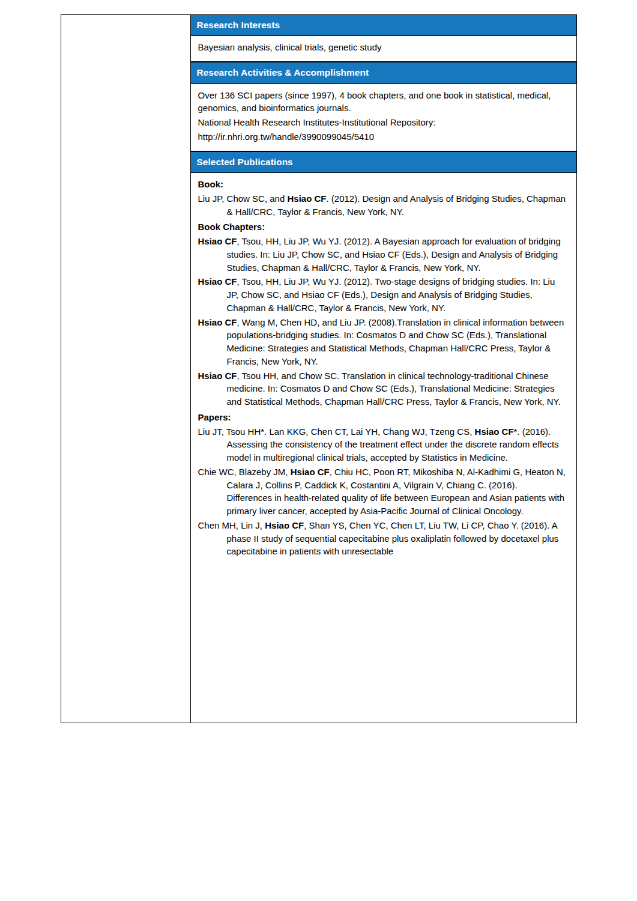Research Interests
Bayesian analysis, clinical trials, genetic study
Research Activities & Accomplishment
Over 136 SCI papers (since 1997), 4 book chapters, and one book in statistical, medical, genomics, and bioinformatics journals.
National Health Research Institutes-Institutional Repository:
http://ir.nhri.org.tw/handle/3990099045/5410
Selected Publications
Book:
Liu JP, Chow SC, and Hsiao CF. (2012). Design and Analysis of Bridging Studies, Chapman & Hall/CRC, Taylor & Francis, New York, NY.
Book Chapters:
Hsiao CF, Tsou, HH, Liu JP, Wu YJ. (2012). A Bayesian approach for evaluation of bridging studies. In: Liu JP, Chow SC, and Hsiao CF (Eds.), Design and Analysis of Bridging Studies, Chapman & Hall/CRC, Taylor & Francis, New York, NY.
Hsiao CF, Tsou, HH, Liu JP, Wu YJ. (2012). Two-stage designs of bridging studies. In: Liu JP, Chow SC, and Hsiao CF (Eds.), Design and Analysis of Bridging Studies, Chapman & Hall/CRC, Taylor & Francis, New York, NY.
Hsiao CF, Wang M, Chen HD, and Liu JP. (2008).Translation in clinical information between populations-bridging studies. In: Cosmatos D and Chow SC (Eds.), Translational Medicine: Strategies and Statistical Methods, Chapman Hall/CRC Press, Taylor & Francis, New York, NY.
Hsiao CF, Tsou HH, and Chow SC. Translation in clinical technology-traditional Chinese medicine. In: Cosmatos D and Chow SC (Eds.), Translational Medicine: Strategies and Statistical Methods, Chapman Hall/CRC Press, Taylor & Francis, New York, NY.
Papers:
Liu JT, Tsou HH*. Lan KKG, Chen CT, Lai YH, Chang WJ, Tzeng CS, Hsiao CF*. (2016). Assessing the consistency of the treatment effect under the discrete random effects model in multiregional clinical trials, accepted by Statistics in Medicine.
Chie WC, Blazeby JM, Hsiao CF, Chiu HC, Poon RT, Mikoshiba N, Al-Kadhimi G, Heaton N, Calara J, Collins P, Caddick K, Costantini A, Vilgrain V, Chiang C. (2016). Differences in health-related quality of life between European and Asian patients with primary liver cancer, accepted by Asia-Pacific Journal of Clinical Oncology.
Chen MH, Lin J, Hsiao CF, Shan YS, Chen YC, Chen LT, Liu TW, Li CP, Chao Y. (2016). A phase II study of sequential capecitabine plus oxaliplatin followed by docetaxel plus capecitabine in patients with unresectable